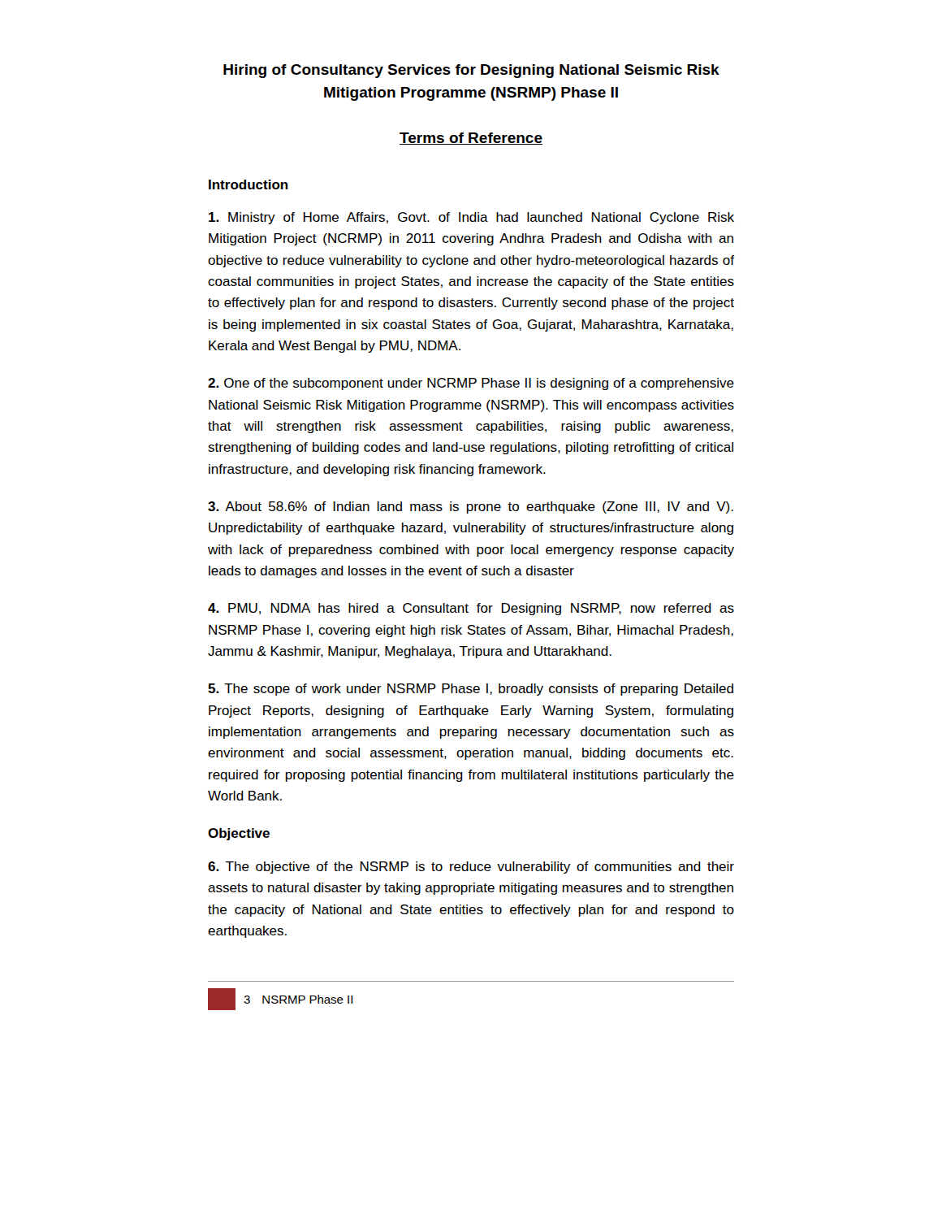Hiring of Consultancy Services for Designing National Seismic Risk
Mitigation Programme (NSRMP) Phase II
Terms of Reference
Introduction
1. Ministry of Home Affairs, Govt. of India had launched National Cyclone Risk Mitigation Project (NCRMP) in 2011 covering Andhra Pradesh and Odisha with an objective to reduce vulnerability to cyclone and other hydro-meteorological hazards of coastal communities in project States, and increase the capacity of the State entities to effectively plan for and respond to disasters. Currently second phase of the project is being implemented in six coastal States of Goa, Gujarat, Maharashtra, Karnataka, Kerala and West Bengal by PMU, NDMA.
2. One of the subcomponent under NCRMP Phase II is designing of a comprehensive National Seismic Risk Mitigation Programme (NSRMP). This will encompass activities that will strengthen risk assessment capabilities, raising public awareness, strengthening of building codes and land-use regulations, piloting retrofitting of critical infrastructure, and developing risk financing framework.
3. About 58.6% of Indian land mass is prone to earthquake (Zone III, IV and V). Unpredictability of earthquake hazard, vulnerability of structures/infrastructure along with lack of preparedness combined with poor local emergency response capacity leads to damages and losses in the event of such a disaster
4. PMU, NDMA has hired a Consultant for Designing NSRMP, now referred as NSRMP Phase I, covering eight high risk States of Assam, Bihar, Himachal Pradesh, Jammu & Kashmir, Manipur, Meghalaya, Tripura and Uttarakhand.
5. The scope of work under NSRMP Phase I, broadly consists of preparing Detailed Project Reports, designing of Earthquake Early Warning System, formulating implementation arrangements and preparing necessary documentation such as environment and social assessment, operation manual, bidding documents etc. required for proposing potential financing from multilateral institutions particularly the World Bank.
Objective
6. The objective of the NSRMP is to reduce vulnerability of communities and their assets to natural disaster by taking appropriate mitigating measures and to strengthen the capacity of National and State entities to effectively plan for and respond to earthquakes.
3 NSRMP Phase II